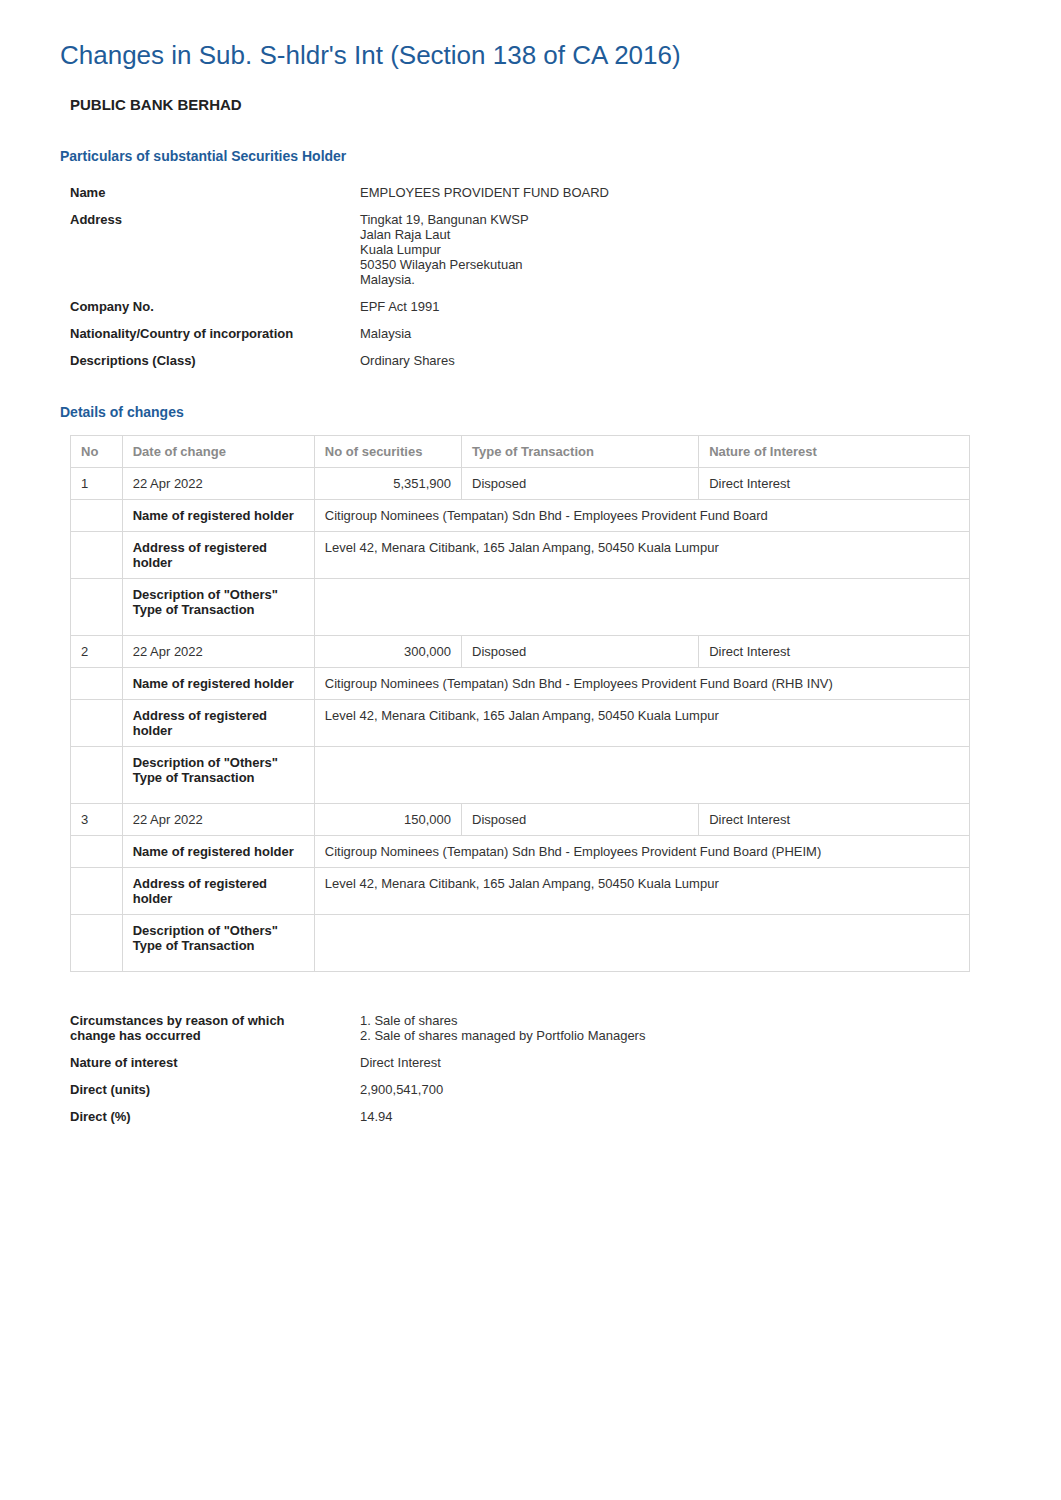Changes in Sub. S-hldr's Int (Section 138 of CA 2016)
PUBLIC BANK BERHAD
Particulars of substantial Securities Holder
| Name | EMPLOYEES PROVIDENT FUND BOARD |
| Address | Tingkat 19, Bangunan KWSP Jalan Raja Laut Kuala Lumpur 50350 Wilayah Persekutuan Malaysia. |
| Company No. | EPF Act 1991 |
| Nationality/Country of incorporation | Malaysia |
| Descriptions (Class) | Ordinary Shares |
Details of changes
| No | Date of change | No of securities | Type of Transaction | Nature of Interest |
| --- | --- | --- | --- | --- |
| 1 | 22 Apr 2022 | 5,351,900 | Disposed | Direct Interest |
| | Name of registered holder | Citigroup Nominees (Tempatan) Sdn Bhd - Employees Provident Fund Board |
| | Address of registered holder | Level 42, Menara Citibank, 165 Jalan Ampang, 50450 Kuala Lumpur |
| | Description of "Others" Type of Transaction | |
| 2 | 22 Apr 2022 | 300,000 | Disposed | Direct Interest |
| | Name of registered holder | Citigroup Nominees (Tempatan) Sdn Bhd - Employees Provident Fund Board (RHB INV) |
| | Address of registered holder | Level 42, Menara Citibank, 165 Jalan Ampang, 50450 Kuala Lumpur |
| | Description of "Others" Type of Transaction | |
| 3 | 22 Apr 2022 | 150,000 | Disposed | Direct Interest |
| | Name of registered holder | Citigroup Nominees (Tempatan) Sdn Bhd - Employees Provident Fund Board (PHEIM) |
| | Address of registered holder | Level 42, Menara Citibank, 165 Jalan Ampang, 50450 Kuala Lumpur |
| | Description of "Others" Type of Transaction | |
| Circumstances by reason of which change has occurred | 1. Sale of shares 2. Sale of shares managed by Portfolio Managers |
| Nature of interest | Direct Interest |
| Direct (units) | 2,900,541,700 |
| Direct (%) | 14.94 |